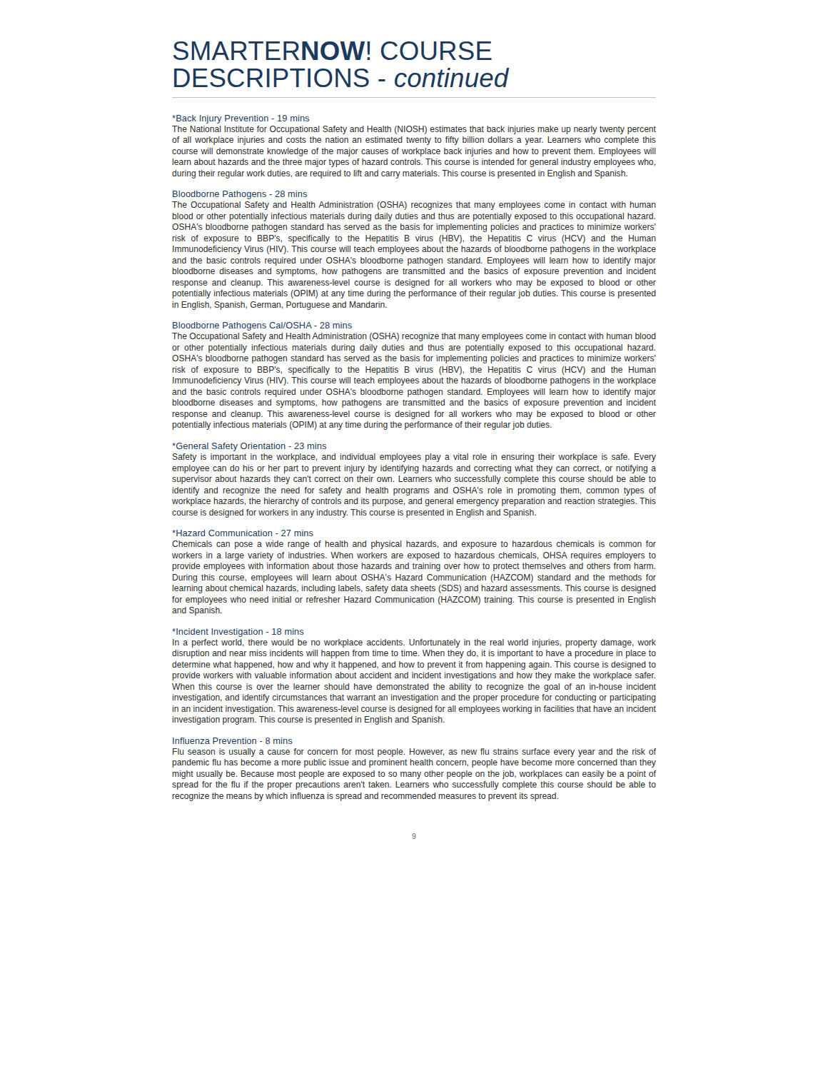SMARTERNOW! COURSE DESCRIPTIONS - continued
*Back Injury Prevention - 19 mins
The National Institute for Occupational Safety and Health (NIOSH) estimates that back injuries make up nearly twenty percent of all workplace injuries and costs the nation an estimated twenty to fifty billion dollars a year. Learners who complete this course will demonstrate knowledge of the major causes of workplace back injuries and how to prevent them. Employees will learn about hazards and the three major types of hazard controls. This course is intended for general industry employees who, during their regular work duties, are required to lift and carry materials. This course is presented in English and Spanish.
Bloodborne Pathogens - 28 mins
The Occupational Safety and Health Administration (OSHA) recognizes that many employees come in contact with human blood or other potentially infectious materials during daily duties and thus are potentially exposed to this occupational hazard. OSHA's bloodborne pathogen standard has served as the basis for implementing policies and practices to minimize workers' risk of exposure to BBP's, specifically to the Hepatitis B virus (HBV), the Hepatitis C virus (HCV) and the Human Immunodeficiency Virus (HIV). This course will teach employees about the hazards of bloodborne pathogens in the workplace and the basic controls required under OSHA's bloodborne pathogen standard. Employees will learn how to identify major bloodborne diseases and symptoms, how pathogens are transmitted and the basics of exposure prevention and incident response and cleanup. This awareness-level course is designed for all workers who may be exposed to blood or other potentially infectious materials (OPIM) at any time during the performance of their regular job duties. This course is presented in English, Spanish, German, Portuguese and Mandarin.
Bloodborne Pathogens Cal/OSHA - 28 mins
The Occupational Safety and Health Administration (OSHA) recognize that many employees come in contact with human blood or other potentially infectious materials during daily duties and thus are potentially exposed to this occupational hazard. OSHA's bloodborne pathogen standard has served as the basis for implementing policies and practices to minimize workers' risk of exposure to BBP's, specifically to the Hepatitis B virus (HBV), the Hepatitis C virus (HCV) and the Human Immunodeficiency Virus (HIV). This course will teach employees about the hazards of bloodborne pathogens in the workplace and the basic controls required under OSHA's bloodborne pathogen standard. Employees will learn how to identify major bloodborne diseases and symptoms, how pathogens are transmitted and the basics of exposure prevention and incident response and cleanup. This awareness-level course is designed for all workers who may be exposed to blood or other potentially infectious materials (OPIM) at any time during the performance of their regular job duties.
*General Safety Orientation - 23 mins
Safety is important in the workplace, and individual employees play a vital role in ensuring their workplace is safe. Every employee can do his or her part to prevent injury by identifying hazards and correcting what they can correct, or notifying a supervisor about hazards they can't correct on their own. Learners who successfully complete this course should be able to identify and recognize the need for safety and health programs and OSHA's role in promoting them, common types of workplace hazards, the hierarchy of controls and its purpose, and general emergency preparation and reaction strategies. This course is designed for workers in any industry. This course is presented in English and Spanish.
*Hazard Communication - 27 mins
Chemicals can pose a wide range of health and physical hazards, and exposure to hazardous chemicals is common for workers in a large variety of industries. When workers are exposed to hazardous chemicals, OHSA requires employers to provide employees with information about those hazards and training over how to protect themselves and others from harm. During this course, employees will learn about OSHA's Hazard Communication (HAZCOM) standard and the methods for learning about chemical hazards, including labels, safety data sheets (SDS) and hazard assessments. This course is designed for employees who need initial or refresher Hazard Communication (HAZCOM) training. This course is presented in English and Spanish.
*Incident Investigation - 18 mins
In a perfect world, there would be no workplace accidents. Unfortunately in the real world injuries, property damage, work disruption and near miss incidents will happen from time to time. When they do, it is important to have a procedure in place to determine what happened, how and why it happened, and how to prevent it from happening again. This course is designed to provide workers with valuable information about accident and incident investigations and how they make the workplace safer. When this course is over the learner should have demonstrated the ability to recognize the goal of an in-house incident investigation, and identify circumstances that warrant an investigation and the proper procedure for conducting or participating in an incident investigation. This awareness-level course is designed for all employees working in facilities that have an incident investigation program. This course is presented in English and Spanish.
Influenza Prevention - 8 mins
Flu season is usually a cause for concern for most people. However, as new flu strains surface every year and the risk of pandemic flu has become a more public issue and prominent health concern, people have become more concerned than they might usually be. Because most people are exposed to so many other people on the job, workplaces can easily be a point of spread for the flu if the proper precautions aren't taken. Learners who successfully complete this course should be able to recognize the means by which influenza is spread and recommended measures to prevent its spread.
9